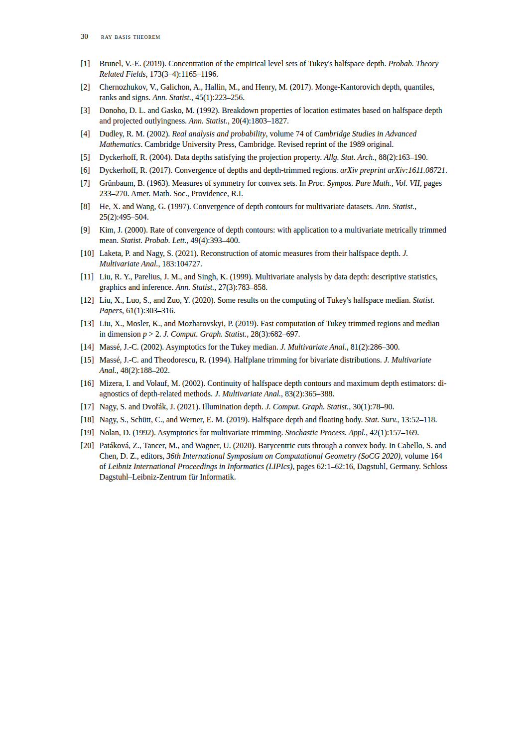30 Ray basis theorem
Brunel, V.-E. (2019). Concentration of the empirical level sets of Tukey's halfspace depth. Probab. Theory Related Fields, 173(3–4):1165–1196.
Chernozhukov, V., Galichon, A., Hallin, M., and Henry, M. (2017). Monge-Kantorovich depth, quantiles, ranks and signs. Ann. Statist., 45(1):223–256.
Donoho, D. L. and Gasko, M. (1992). Breakdown properties of location estimates based on halfspace depth and projected outlyingness. Ann. Statist., 20(4):1803–1827.
Dudley, R. M. (2002). Real analysis and probability, volume 74 of Cambridge Studies in Advanced Mathematics. Cambridge University Press, Cambridge. Revised reprint of the 1989 original.
Dyckerhoff, R. (2004). Data depths satisfying the projection property. Allg. Stat. Arch., 88(2):163–190.
Dyckerhoff, R. (2017). Convergence of depths and depth-trimmed regions. arXiv preprint arXiv:1611.08721.
Grünbaum, B. (1963). Measures of symmetry for convex sets. In Proc. Sympos. Pure Math., Vol. VII, pages 233–270. Amer. Math. Soc., Providence, R.I.
He, X. and Wang, G. (1997). Convergence of depth contours for multivariate datasets. Ann. Statist., 25(2):495–504.
Kim, J. (2000). Rate of convergence of depth contours: with application to a multivariate metrically trimmed mean. Statist. Probab. Lett., 49(4):393–400.
Laketa, P. and Nagy, S. (2021). Reconstruction of atomic measures from their halfspace depth. J. Multivariate Anal., 183:104727.
Liu, R. Y., Parelius, J. M., and Singh, K. (1999). Multivariate analysis by data depth: descriptive statistics, graphics and inference. Ann. Statist., 27(3):783–858.
Liu, X., Luo, S., and Zuo, Y. (2020). Some results on the computing of Tukey's halfspace median. Statist. Papers, 61(1):303–316.
Liu, X., Mosler, K., and Mozharovskyi, P. (2019). Fast computation of Tukey trimmed regions and median in dimension p > 2. J. Comput. Graph. Statist., 28(3):682–697.
Massé, J.-C. (2002). Asymptotics for the Tukey median. J. Multivariate Anal., 81(2):286–300.
Massé, J.-C. and Theodorescu, R. (1994). Halfplane trimming for bivariate distributions. J. Multivariate Anal., 48(2):188–202.
Mizera, I. and Volauf, M. (2002). Continuity of halfspace depth contours and maximum depth estimators: diagnostics of depth-related methods. J. Multivariate Anal., 83(2):365–388.
Nagy, S. and Dvořák, J. (2021). Illumination depth. J. Comput. Graph. Statist., 30(1):78–90.
Nagy, S., Schütt, C., and Werner, E. M. (2019). Halfspace depth and floating body. Stat. Surv., 13:52–118.
Nolan, D. (1992). Asymptotics for multivariate trimming. Stochastic Process. Appl., 42(1):157–169.
Patáková, Z., Tancer, M., and Wagner, U. (2020). Barycentric cuts through a convex body. In Cabello, S. and Chen, D. Z., editors, 36th International Symposium on Computational Geometry (SoCG 2020), volume 164 of Leibniz International Proceedings in Informatics (LIPIcs), pages 62:1–62:16, Dagstuhl, Germany. Schloss Dagstuhl–Leibniz-Zentrum für Informatik.